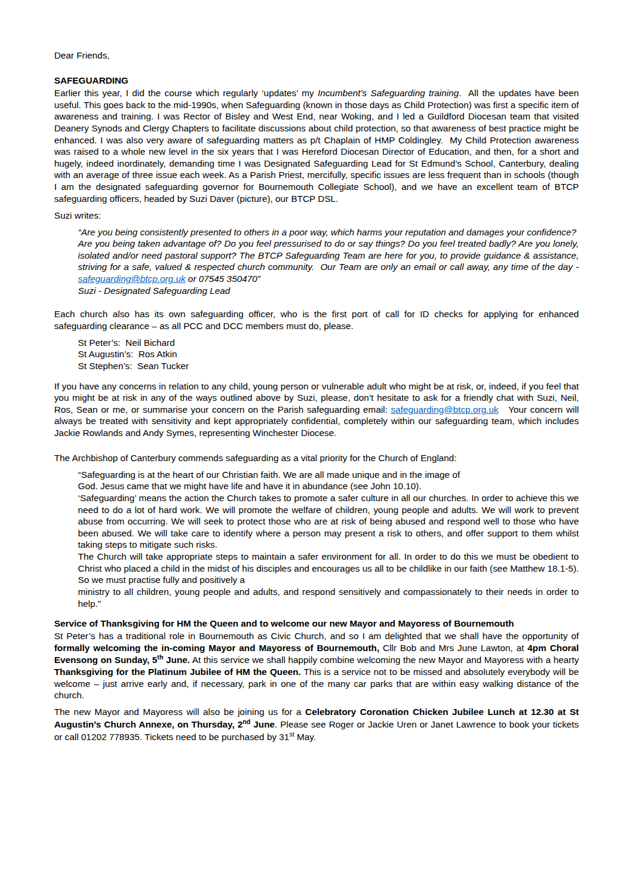Dear Friends,
SAFEGUARDING
Earlier this year, I did the course which regularly ‘updates’ my Incumbent’s Safeguarding training. All the updates have been useful. This goes back to the mid-1990s, when Safeguarding (known in those days as Child Protection) was first a specific item of awareness and training. I was Rector of Bisley and West End, near Woking, and I led a Guildford Diocesan team that visited Deanery Synods and Clergy Chapters to facilitate discussions about child protection, so that awareness of best practice might be enhanced. I was also very aware of safeguarding matters as p/t Chaplain of HMP Coldingley. My Child Protection awareness was raised to a whole new level in the six years that I was Hereford Diocesan Director of Education, and then, for a short and hugely, indeed inordinately, demanding time I was Designated Safeguarding Lead for St Edmund’s School, Canterbury, dealing with an average of three issue each week. As a Parish Priest, mercifully, specific issues are less frequent than in schools (though I am the designated safeguarding governor for Bournemouth Collegiate School), and we have an excellent team of BTCP safeguarding officers, headed by Suzi Daver (picture), our BTCP DSL.
Suzi writes:
“Are you being consistently presented to others in a poor way, which harms your reputation and damages your confidence? Are you being taken advantage of? Do you feel pressurised to do or say things? Do you feel treated badly? Are you lonely, isolated and/or need pastoral support? The BTCP Safeguarding Team are here for you, to provide guidance & assistance, striving for a safe, valued & respected church community. Our Team are only an email or call away, any time of the day - safeguarding@btcp.org.uk or 07545 350470”
Suzi - Designated Safeguarding Lead
Each church also has its own safeguarding officer, who is the first port of call for ID checks for applying for enhanced safeguarding clearance – as all PCC and DCC members must do, please.
St Peter’s: Neil Bichard
St Augustin’s: Ros Atkin
St Stephen’s: Sean Tucker
If you have any concerns in relation to any child, young person or vulnerable adult who might be at risk, or, indeed, if you feel that you might be at risk in any of the ways outlined above by Suzi, please, don’t hesitate to ask for a friendly chat with Suzi, Neil, Ros, Sean or me, or summarise your concern on the Parish safeguarding email: safeguarding@btcp.org.uk Your concern will always be treated with sensitivity and kept appropriately confidential, completely within our safeguarding team, which includes Jackie Rowlands and Andy Symes, representing Winchester Diocese.
The Archbishop of Canterbury commends safeguarding as a vital priority for the Church of England:
“Safeguarding is at the heart of our Christian faith. We are all made unique and in the image of
God. Jesus came that we might have life and have it in abundance (see John 10.10).
‘Safeguarding’ means the action the Church takes to promote a safer culture in all our churches. In order to achieve this we need to do a lot of hard work. We will promote the welfare of children, young people and adults. We will work to prevent abuse from occurring. We will seek to protect those who are at risk of being abused and respond well to those who have been abused. We will take care to identify where a person may present a risk to others, and offer support to them whilst taking steps to mitigate such risks.
The Church will take appropriate steps to maintain a safer environment for all. In order to do this we must be obedient to Christ who placed a child in the midst of his disciples and encourages us all to be childlike in our faith (see Matthew 18.1-5). So we must practise fully and positively a
ministry to all children, young people and adults, and respond sensitively and compassionately to their needs in order to help.”
Service of Thanksgiving for HM the Queen and to welcome our new Mayor and Mayoress of Bournemouth
St Peter’s has a traditional role in Bournemouth as Civic Church, and so I am delighted that we shall have the opportunity of formally welcoming the in-coming Mayor and Mayoress of Bournemouth, Cllr Bob and Mrs June Lawton, at 4pm Choral Evensong on Sunday, 5th June. At this service we shall happily combine welcoming the new Mayor and Mayoress with a hearty Thanksgiving for the Platinum Jubilee of HM the Queen. This is a service not to be missed and absolutely everybody will be welcome – just arrive early and, if necessary, park in one of the many car parks that are within easy walking distance of the church.
The new Mayor and Mayoress will also be joining us for a Celebratory Coronation Chicken Jubilee Lunch at 12.30 at St Augustin’s Church Annexe, on Thursday, 2nd June. Please see Roger or Jackie Uren or Janet Lawrence to book your tickets or call 01202 778935. Tickets need to be purchased by 31st May.